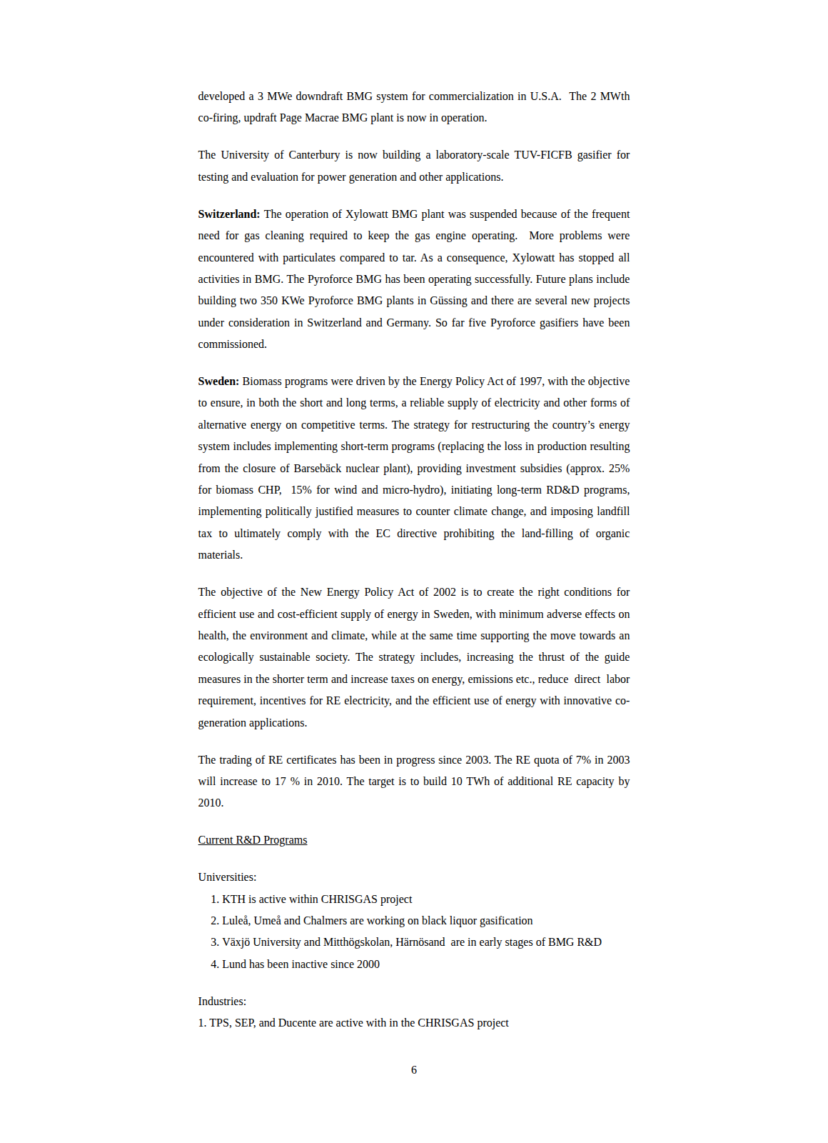developed a 3 MWe downdraft BMG system for commercialization in U.S.A. The 2 MWth co-firing, updraft Page Macrae BMG plant is now in operation.
The University of Canterbury is now building a laboratory-scale TUV-FICFB gasifier for testing and evaluation for power generation and other applications.
Switzerland: The operation of Xylowatt BMG plant was suspended because of the frequent need for gas cleaning required to keep the gas engine operating. More problems were encountered with particulates compared to tar. As a consequence, Xylowatt has stopped all activities in BMG. The Pyroforce BMG has been operating successfully. Future plans include building two 350 KWe Pyroforce BMG plants in Güssing and there are several new projects under consideration in Switzerland and Germany. So far five Pyroforce gasifiers have been commissioned.
Sweden: Biomass programs were driven by the Energy Policy Act of 1997, with the objective to ensure, in both the short and long terms, a reliable supply of electricity and other forms of alternative energy on competitive terms. The strategy for restructuring the country’s energy system includes implementing short-term programs (replacing the loss in production resulting from the closure of Barsebäck nuclear plant), providing investment subsidies (approx. 25% for biomass CHP, 15% for wind and micro-hydro), initiating long-term RD&D programs, implementing politically justified measures to counter climate change, and imposing landfill tax to ultimately comply with the EC directive prohibiting the land-filling of organic materials.
The objective of the New Energy Policy Act of 2002 is to create the right conditions for efficient use and cost-efficient supply of energy in Sweden, with minimum adverse effects on health, the environment and climate, while at the same time supporting the move towards an ecologically sustainable society. The strategy includes, increasing the thrust of the guide measures in the shorter term and increase taxes on energy, emissions etc., reduce direct labor requirement, incentives for RE electricity, and the efficient use of energy with innovative co-generation applications.
The trading of RE certificates has been in progress since 2003. The RE quota of 7% in 2003 will increase to 17 % in 2010. The target is to build 10 TWh of additional RE capacity by 2010.
Current R&D Programs
Universities:
KTH is active within CHRISGAS project
Luleå, Umeå and Chalmers are working on black liquor gasification
Växjö University and Mitthögskolan, Härnösand are in early stages of BMG R&D
Lund has been inactive since 2000
Industries:
1. TPS, SEP, and Ducente are active with in the CHRISGAS project
6